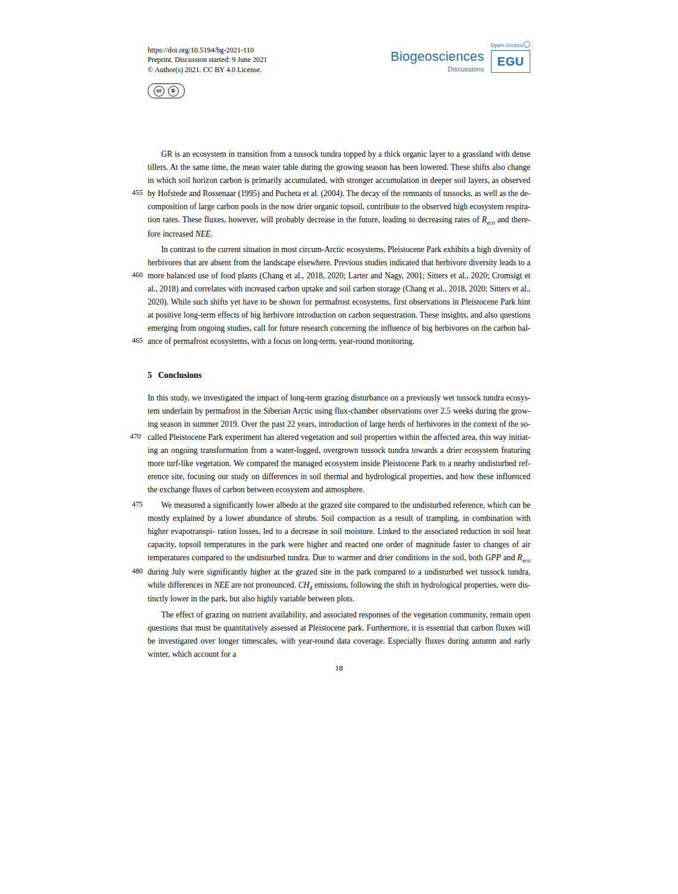https://doi.org/10.5194/bg-2021-110
Preprint. Discussion started: 9 June 2021
© Author(s) 2021. CC BY 4.0 License.
cc ①
Open Access
Biogeosciences
Discussions
EGU
GR is an ecosystem in transition from a tussock tundra topped by a thick organic layer to a grassland with dense tillers. At the same time, the mean water table during the growing season has been lowered. These shifts also change in which soil horizon carbon is primarily accumulated, with stronger accumulation in deeper soil layers, as observed by Hofstede and Rossenaar 455(1995) and Pucheta et al. (2004). The decay of the remnants of tussocks, as well as the decomposition of large carbon pools in the now drier organic topsoil, contribute to the observed high ecosystem respiration rates. These fluxes, however, will probably decrease in the future, leading to decreasing rates of Reco and therefore increased NEE.
In contrast to the current situation in most circum-Arctic ecosystems, Pleistocene Park exhibits a high diversity of herbivores that are absent from the landscape elsewhere. Previous studies indicated that herbivore diversity leads to a more balanced use 460of food plants (Chang et al., 2018, 2020; Larter and Nagy, 2001; Sitters et al., 2020; Cromsigt et al., 2018) and correlates with increased carbon uptake and soil carbon storage (Chang et al., 2018, 2020; Sitters et al., 2020). While such shifts yet have to be shown for permafrost ecosystems, first observations in Pleistocene Park hint at positive long-term effects of big herbivore introduction on carbon sequestration. These insights, and also questions emerging from ongoing studies, call for future research concerning the influence of big herbivores on the carbon balance of permafrost ecosystems, with a focus on 465long-term, year-round monitoring.
5 Conclusions
In this study, we investigated the impact of long-term grazing disturbance on a previously wet tussock tundra ecosystem underlain by permafrost in the Siberian Arctic using flux-chamber observations over 2.5 weeks during the growing season in summer 2019. Over the past 22 years, introduction of large herds of herbivores in the context of the so-called Pleistocene Park 470experiment has altered vegetation and soil properties within the affected area, this way initiating an ongoing transformation from a water-logged, overgrown tussock tundra towards a drier ecosystem featuring more turf-like vegetation. We compared the managed ecosystem inside Pleistocene Park to a nearby undisturbed reference site, focusing our study on differences in soil thermal and hydrological properties, and how these influenced the exchange fluxes of carbon between ecosystem and atmosphere.
475 We measured a significantly lower albedo at the grazed site compared to the undisturbed reference, which can be mostly explained by a lower abundance of shrubs. Soil compaction as a result of trampling, in combination with higher evapotranspi- ration losses, led to a decrease in soil moisture. Linked to the associated reduction in soil heat capacity, topsoil temperatures in the park were higher and reacted one order of magnitude faster to changes of air temperatures compared to the undisturbed tundra. Due to warmer and drier conditions in the soil, both GPP and Reco during July were significantly higher at the grazed 480site in the park compared to a undisturbed wet tussock tundra, while differences in NEE are not pronounced. CH4 emissions, following the shift in hydrological properties, were distinctly lower in the park, but also highly variable between plots.
The effect of grazing on nutrient availability, and associated responses of the vegetation community, remain open questions that must be quantitatively assessed at Pleistocene park. Furthermore, it is essential that carbon fluxes will be investigated over longer timescales, with year-round data coverage. Especially fluxes during autumn and early winter, which account for a
18